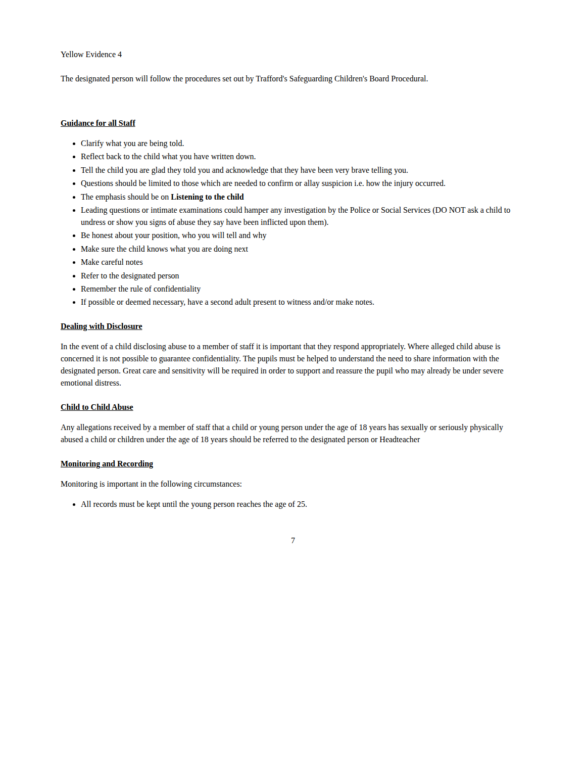Yellow Evidence 4
The designated person will follow the procedures set out by Trafford's Safeguarding Children's Board Procedural.
Guidance for all Staff
Clarify what you are being told.
Reflect back to the child what you have written down.
Tell the child you are glad they told you and acknowledge that they have been very brave telling you.
Questions should be limited to those which are needed to confirm or allay suspicion i.e. how the injury occurred.
The emphasis should be on Listening to the child
Leading questions or intimate examinations could hamper any investigation by the Police or Social Services (DO NOT ask a child to undress or show you signs of abuse they say have been inflicted upon them).
Be honest about your position, who you will tell and why
Make sure the child knows what you are doing next
Make careful notes
Refer to the designated person
Remember the rule of confidentiality
If possible or deemed necessary, have a second adult present to witness and/or make notes.
Dealing with Disclosure
In the event of a child disclosing abuse to a member of staff it is important that they respond appropriately. Where alleged child abuse is concerned it is not possible to guarantee confidentiality. The pupils must be helped to understand the need to share information with the designated person. Great care and sensitivity will be required in order to support and reassure the pupil who may already be under severe emotional distress.
Child to Child Abuse
Any allegations received by a member of staff that a child or young person under the age of 18 years has sexually or seriously physically abused a child or children under the age of 18 years should be referred to the designated person or Headteacher
Monitoring and Recording
Monitoring is important in the following circumstances:
All records must be kept until the young person reaches the age of 25.
7